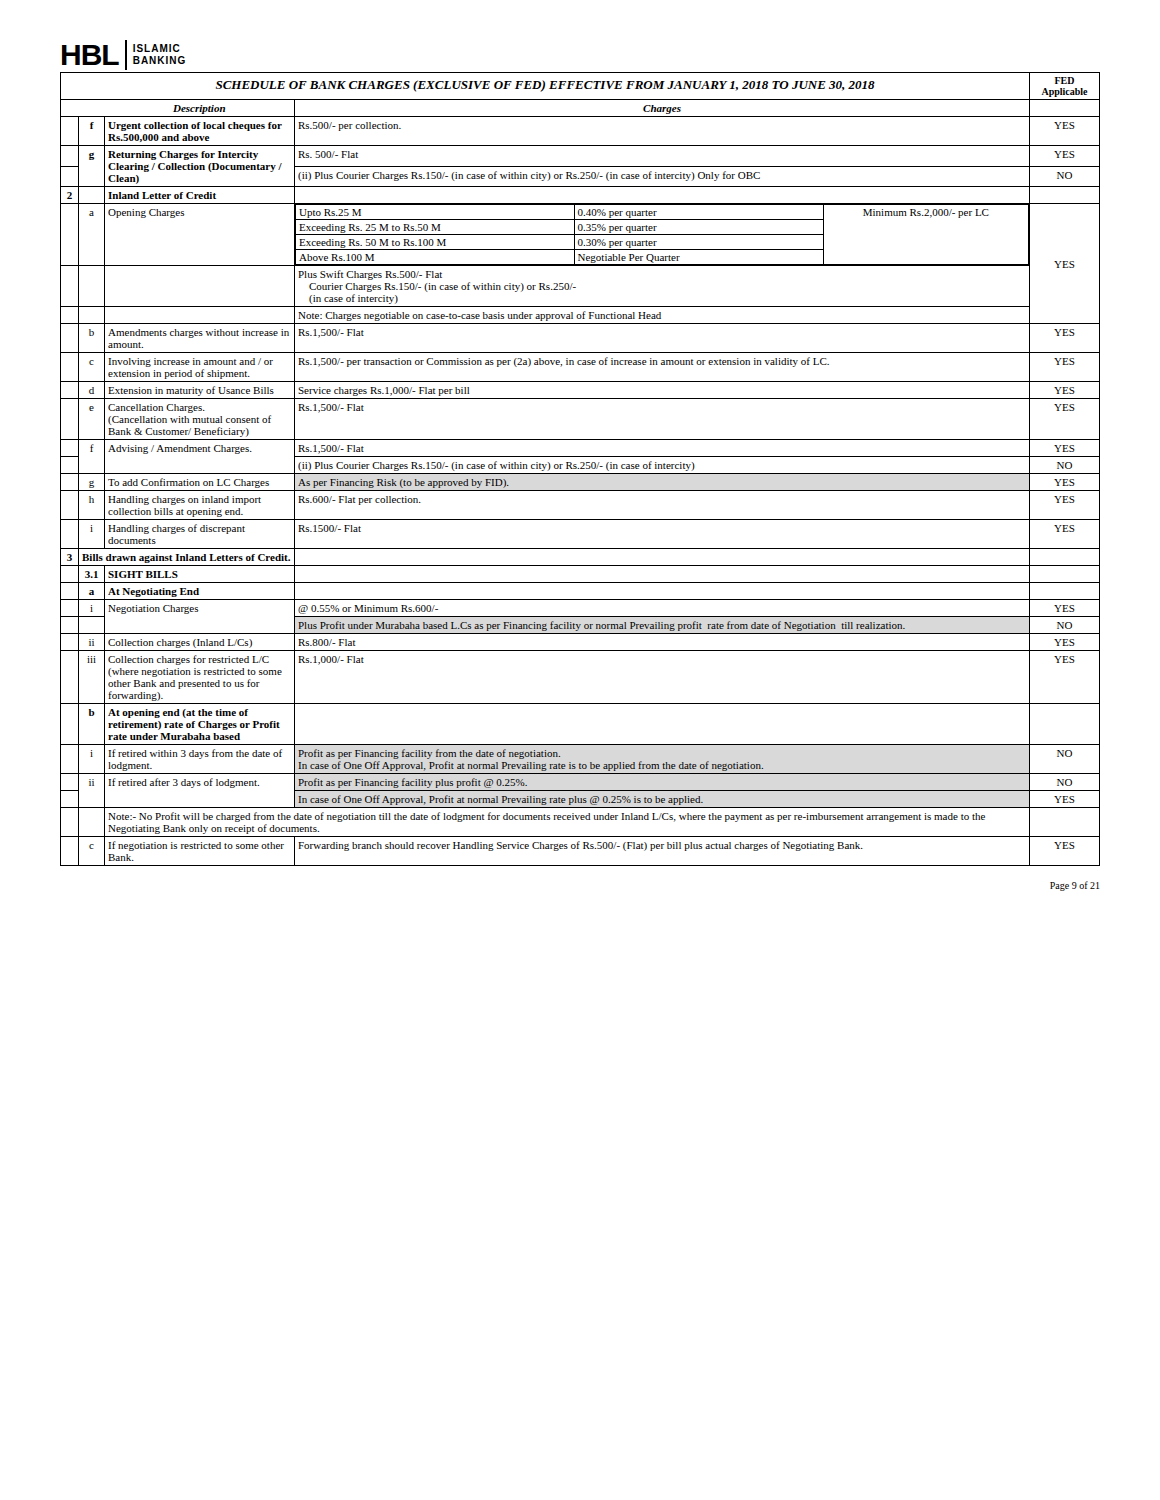HBL
ISLAMIC
BANKING
| SCHEDULE OF BANK CHARGES (EXCLUSIVE OF FED) EFFECTIVE FROM JANUARY 1, 2018 TO JUNE 30, 2018 | FED Applicable |
| | Description | Charges | |
| | f | Urgent collection of local cheques for Rs.500,000 and above | Rs.500/- per collection. | YES |
| | g | Returning Charges for Intercity Clearing / Collection (Documentary / Clean) | Rs. 500/- Flat | YES |
| | (ii) Plus Courier Charges Rs.150/- (in case of within city) or Rs.250/- (in case of intercity) Only for OBC | NO |
| 2 | | Inland Letter of Credit | | |
| | a | Opening Charges | / Upto Rs.25 M / 0.40% per quarter / Minimum Rs.2,000/- per LC / / Exceeding Rs. 25 M to Rs.50 M / 0.35% per quarter / / Exceeding Rs. 50 M to Rs.100 M / 0.30% per quarter / / Above Rs.100 M / Negotiable Per Quarter / | YES |
| | | | Plus Swift Charges Rs.500/- Flat Courier Charges Rs.150/- (in case of within city) or Rs.250/- (in case of intercity) |
| | | | Note: Charges negotiable on case-to-case basis under approval of Functional Head |
| | b | Amendments charges without increase in amount. | Rs.1,500/- Flat | YES |
| | c | Involving increase in amount and / or extension in period of shipment. | Rs.1,500/- per transaction or Commission as per (2a) above, in case of increase in amount or extension in validity of LC. | YES |
| | d | Extension in maturity of Usance Bills | Service charges Rs.1,000/- Flat per bill | YES |
| | e | Cancellation Charges. (Cancellation with mutual consent of Bank & Customer/ Beneficiary) | Rs.1,500/- Flat | YES |
| | f | Advising / Amendment Charges. | Rs.1,500/- Flat | YES |
| | (ii) Plus Courier Charges Rs.150/- (in case of within city) or Rs.250/- (in case of intercity) | NO |
| | g | To add Confirmation on LC Charges | As per Financing Risk (to be approved by FID). | YES |
| | h | Handling charges on inland import collection bills at opening end. | Rs.600/- Flat per collection. | YES |
| | i | Handling charges of discrepant documents | Rs.1500/- Flat | YES |
| 3 | Bills drawn against Inland Letters of Credit. | | |
| | 3.1 | SIGHT BILLS | | |
| | a | At Negotiating End | | |
| | i | Negotiation Charges | @ 0.55% or Minimum Rs.600/- | YES |
| | | Plus Profit under Murabaha based L.Cs as per Financing facility or normal Prevailing profit rate from date of Negotiation till realization. | NO |
| | ii | Collection charges (Inland L/Cs) | Rs.800/- Flat | YES |
| | iii | Collection charges for restricted L/C (where negotiation is restricted to some other Bank and presented to us for forwarding). | Rs.1,000/- Flat | YES |
| | b | At opening end (at the time of retirement) rate of Charges or Profit rate under Murabaha based | | |
| | i | If retired within 3 days from the date of lodgment. | Profit as per Financing facility from the date of negotiation. In case of One Off Approval, Profit at normal Prevailing rate is to be applied from the date of negotiation. | NO |
| | ii | If retired after 3 days of lodgment. | Profit as per Financing facility plus profit @ 0.25%. | NO |
| | In case of One Off Approval, Profit at normal Prevailing rate plus @ 0.25% is to be applied. | YES |
| | | Note:- No Profit will be charged from the date of negotiation till the date of lodgment for documents received under Inland L/Cs, where the payment as per re-imbursement arrangement is made to the Negotiating Bank only on receipt of documents. | |
| | c | If negotiation is restricted to some other Bank. | Forwarding branch should recover Handling Service Charges of Rs.500/- (Flat) per bill plus actual charges of Negotiating Bank. | YES |
Page 9 of 21